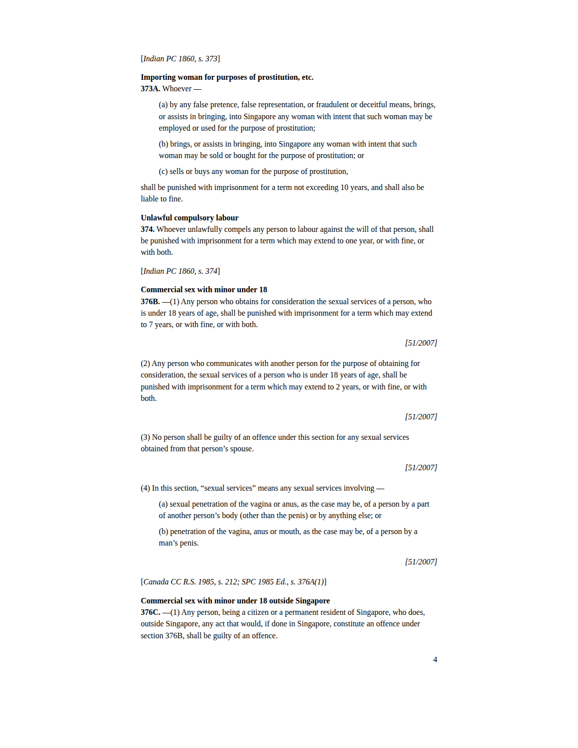[Indian PC 1860, s. 373]
Importing woman for purposes of prostitution, etc.
373A. Whoever —
(a) by any false pretence, false representation, or fraudulent or deceitful means, brings, or assists in bringing, into Singapore any woman with intent that such woman may be employed or used for the purpose of prostitution;
(b) brings, or assists in bringing, into Singapore any woman with intent that such woman may be sold or bought for the purpose of prostitution; or
(c) sells or buys any woman for the purpose of prostitution,
shall be punished with imprisonment for a term not exceeding 10 years, and shall also be liable to fine.
Unlawful compulsory labour
374. Whoever unlawfully compels any person to labour against the will of that person, shall be punished with imprisonment for a term which may extend to one year, or with fine, or with both.
[Indian PC 1860, s. 374]
Commercial sex with minor under 18
376B. —(1) Any person who obtains for consideration the sexual services of a person, who is under 18 years of age, shall be punished with imprisonment for a term which may extend to 7 years, or with fine, or with both.
[51/2007]
(2) Any person who communicates with another person for the purpose of obtaining for consideration, the sexual services of a person who is under 18 years of age, shall be punished with imprisonment for a term which may extend to 2 years, or with fine, or with both.
[51/2007]
(3) No person shall be guilty of an offence under this section for any sexual services obtained from that person’s spouse.
[51/2007]
(4) In this section, “sexual services” means any sexual services involving —
(a) sexual penetration of the vagina or anus, as the case may be, of a person by a part of another person’s body (other than the penis) or by anything else; or
(b) penetration of the vagina, anus or mouth, as the case may be, of a person by a man’s penis.
[51/2007]
[Canada CC R.S. 1985, s. 212; SPC 1985 Ed., s. 376A(1)]
Commercial sex with minor under 18 outside Singapore
376C. —(1) Any person, being a citizen or a permanent resident of Singapore, who does, outside Singapore, any act that would, if done in Singapore, constitute an offence under section 376B, shall be guilty of an offence.
4